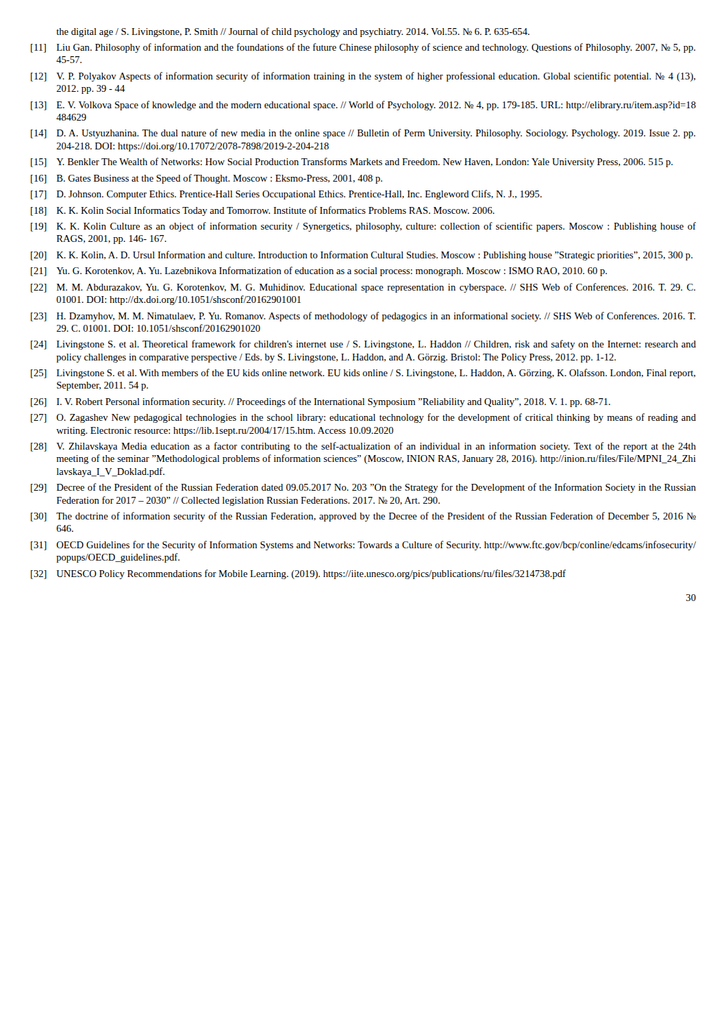the digital age / S. Livingstone, P. Smith // Journal of child psychology and psychiatry. 2014. Vol.55. № 6. P. 635-654.
[11] Liu Gan. Philosophy of information and the foundations of the future Chinese philosophy of science and technology. Questions of Philosophy. 2007, № 5, pp. 45-57.
[12] V. P. Polyakov Aspects of information security of information training in the system of higher professional education. Global scientific potential. № 4 (13), 2012. pp. 39 - 44
[13] E. V. Volkova Space of knowledge and the modern educational space. // World of Psychology. 2012. № 4, pp. 179-185. URL: http://elibrary.ru/item.asp?id=18484629
[14] D. A. Ustyuzhanina. The dual nature of new media in the online space // Bulletin of Perm University. Philosophy. Sociology. Psychology. 2019. Issue 2. pp. 204-218. DOI: https://doi.org/10.17072/2078-7898/2019-2-204-218
[15] Y. Benkler The Wealth of Networks: How Social Production Transforms Markets and Freedom. New Haven, London: Yale University Press, 2006. 515 p.
[16] B. Gates Business at the Speed of Thought. Moscow : Eksmo-Press, 2001, 408 p.
[17] D. Johnson. Computer Ethics. Prentice-Hall Series Occupational Ethics. Prentice-Hall, Inc. Engleword Clifs, N. J., 1995.
[18] K. K. Kolin Social Informatics Today and Tomorrow. Institute of Informatics Problems RAS. Moscow. 2006.
[19] K. K. Kolin Culture as an object of information security / Synergetics, philosophy, culture: collection of scientific papers. Moscow : Publishing house of RAGS, 2001, pp. 146- 167.
[20] K. K. Kolin, A. D. Ursul Information and culture. Introduction to Information Cultural Studies. Moscow : Publishing house ”Strategic priorities”, 2015, 300 p.
[21] Yu. G. Korotenkov, A. Yu. Lazebnikova Informatization of education as a social process: monograph. Moscow : ISMO RAO, 2010. 60 p.
[22] M. M. Abdurazakov, Yu. G. Korotenkov, M. G. Muhidinov. Educational space representation in cyberspace. // SHS Web of Conferences. 2016. T. 29. C. 01001. DOI: http://dx.doi.org/10.1051/shsconf/20162901001
[23] H. Dzamyhov, M. M. Nimatulaev, P. Yu. Romanov. Aspects of methodology of pedagogics in an informational society. // SHS Web of Conferences. 2016. T. 29. C. 01001. DOI: 10.1051/shsconf/20162901020
[24] Livingstone S. et al. Theoretical framework for children's internet use / S. Livingstone, L. Haddon // Children, risk and safety on the Internet: research and policy challenges in comparative perspective / Eds. by S. Livingstone, L. Haddon, and A. Görzig. Bristol: The Policy Press, 2012. pp. 1-12.
[25] Livingstone S. et al. With members of the EU kids online network. EU kids online / S. Livingstone, L. Haddon, A. Görzing, K. Olafsson. London, Final report, September, 2011. 54 p.
[26] I. V. Robert Personal information security. // Proceedings of the International Symposium ”Reliability and Quality”, 2018. V. 1. pp. 68-71.
[27] O. Zagashev New pedagogical technologies in the school library: educational technology for the development of critical thinking by means of reading and writing. Electronic resource: https://lib.1sept.ru/2004/17/15.htm. Access 10.09.2020
[28] V. Zhilavskaya Media education as a factor contributing to the self-actualization of an individual in an information society. Text of the report at the 24th meeting of the seminar ”Methodological problems of information sciences” (Moscow, INION RAS, January 28, 2016). http://inion.ru/files/File/MPNI_24_Zhilavskaya_I_V_Doklad.pdf.
[29] Decree of the President of the Russian Federation dated 09.05.2017 No. 203 ”On the Strategy for the Development of the Information Society in the Russian Federation for 2017 – 2030” // Collected legislation Russian Federations. 2017. № 20, Art. 290.
[30] The doctrine of information security of the Russian Federation, approved by the Decree of the President of the Russian Federation of December 5, 2016 № 646.
[31] OECD Guidelines for the Security of Information Systems and Networks: Towards a Culture of Security. http://www.ftc.gov/bcp/conline/edcams/infosecurity/popups/OECD_guidelines.pdf.
[32] UNESCO Policy Recommendations for Mobile Learning. (2019). https://iite.unesco.org/pics/publications/ru/files/3214738.pdf
30